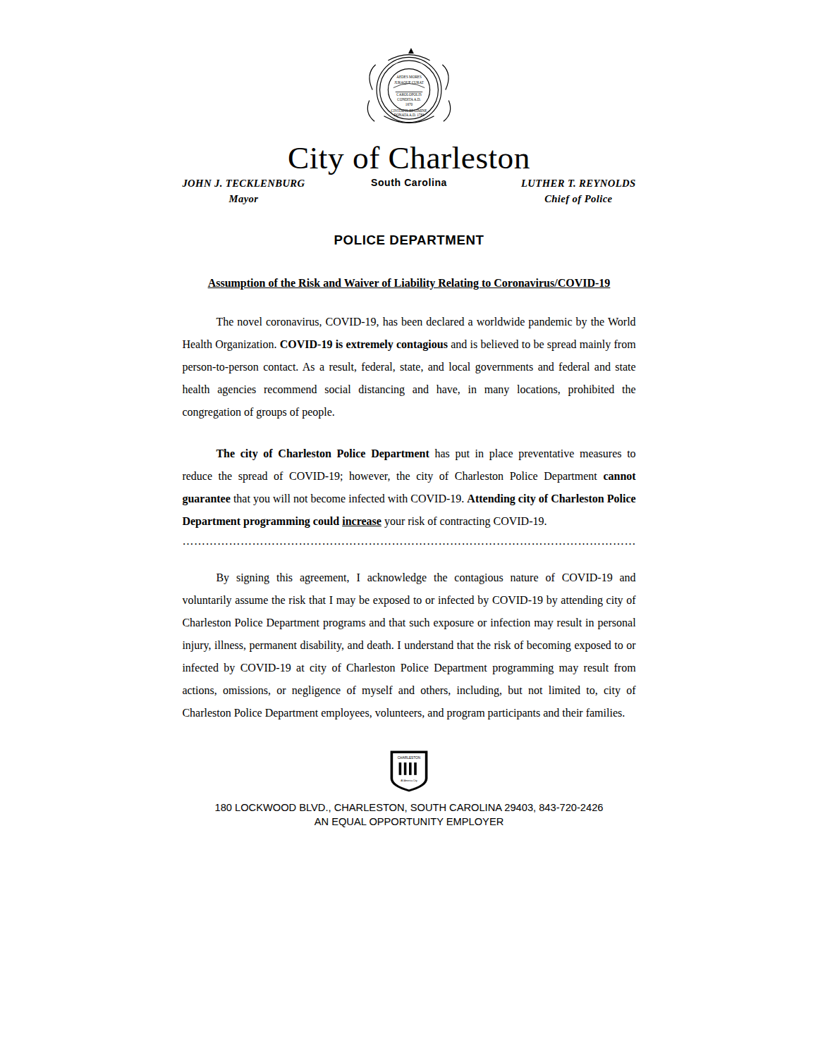City of Charleston
JOHN J. TECKLENBURG
Mayor
South Carolina
LUTHER T. REYNOLDS
Chief of Police
POLICE DEPARTMENT
Assumption of the Risk and Waiver of Liability Relating to Coronavirus/COVID-19
The novel coronavirus, COVID-19, has been declared a worldwide pandemic by the World Health Organization. COVID-19 is extremely contagious and is believed to be spread mainly from person-to-person contact. As a result, federal, state, and local governments and federal and state health agencies recommend social distancing and have, in many locations, prohibited the congregation of groups of people.
The city of Charleston Police Department has put in place preventative measures to reduce the spread of COVID-19; however, the city of Charleston Police Department cannot guarantee that you will not become infected with COVID-19. Attending city of Charleston Police Department programming could increase your risk of contracting COVID-19.
…………………………………………………………………………………………………………
By signing this agreement, I acknowledge the contagious nature of COVID-19 and voluntarily assume the risk that I may be exposed to or infected by COVID-19 by attending city of Charleston Police Department programs and that such exposure or infection may result in personal injury, illness, permanent disability, and death. I understand that the risk of becoming exposed to or infected by COVID-19 at city of Charleston Police Department programming may result from actions, omissions, or negligence of myself and others, including, but not limited to, city of Charleston Police Department employees, volunteers, and program participants and their families.
180 LOCKWOOD BLVD., CHARLESTON, SOUTH CAROLINA 29403, 843-720-2426
AN EQUAL OPPORTUNITY EMPLOYER